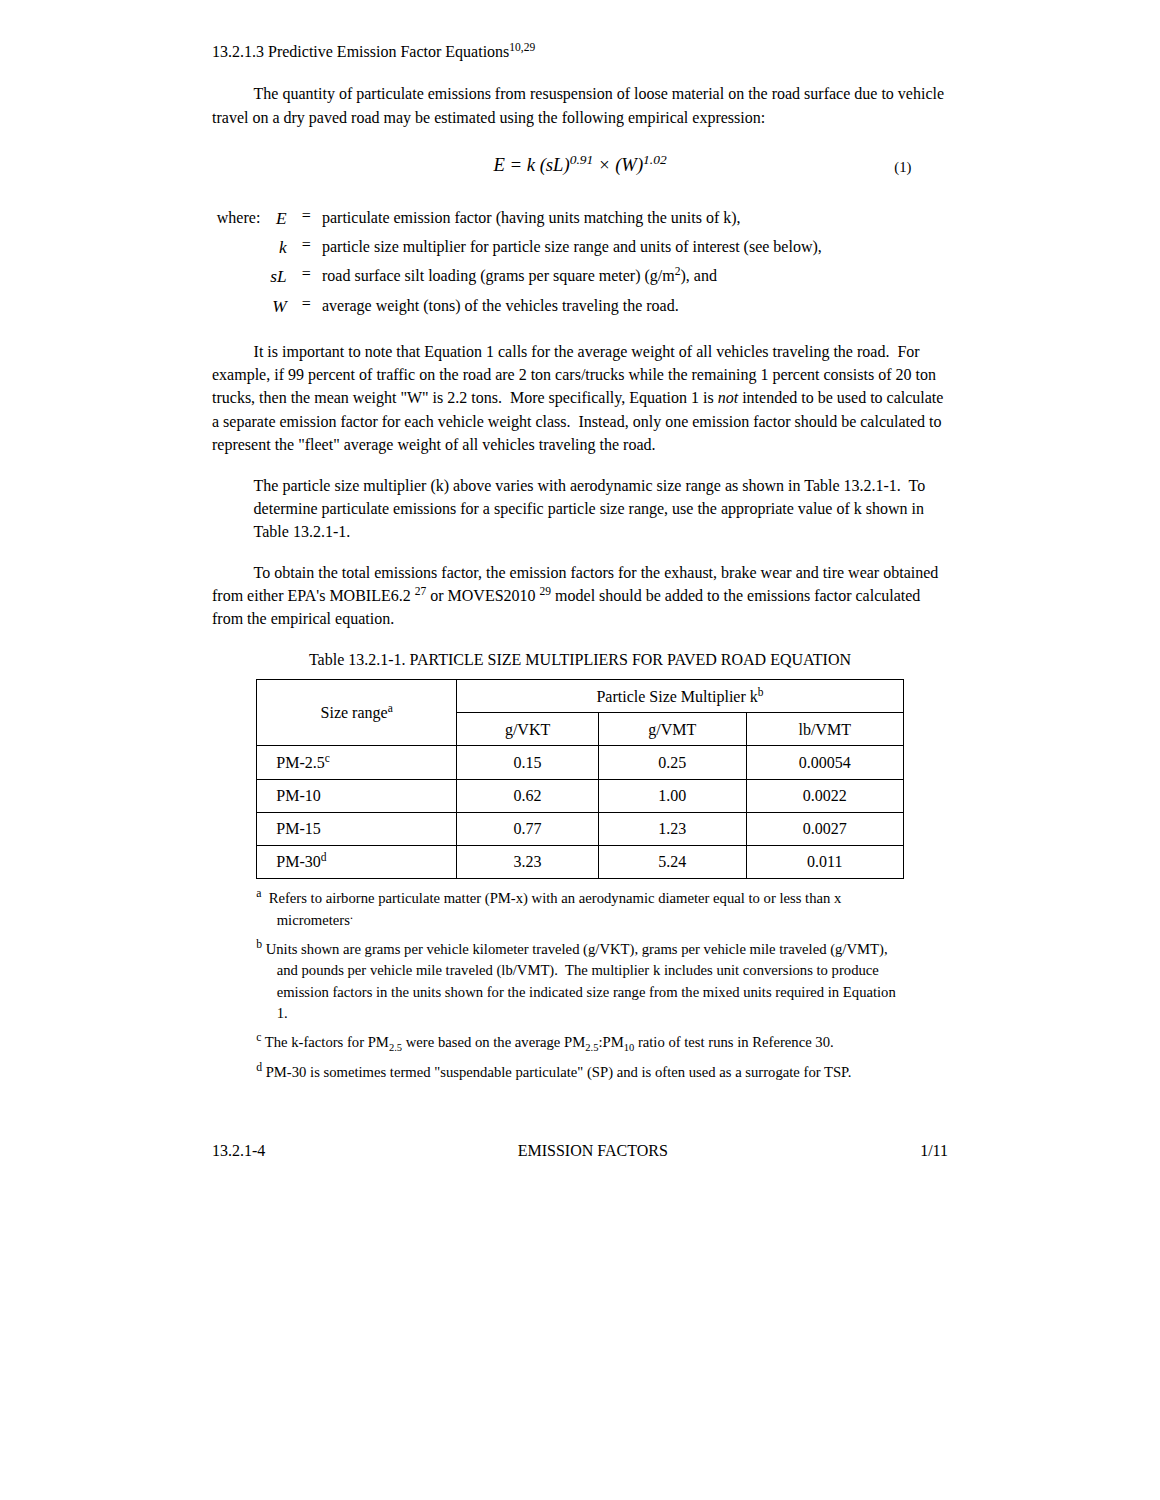13.2.1.3 Predictive Emission Factor Equations10,29
The quantity of particulate emissions from resuspension of loose material on the road surface due to vehicle travel on a dry paved road may be estimated using the following empirical expression:
E = k (sL)0.91 × (W)1.02 (1)
| where: | E | = | particulate emission factor (having units matching the units of k), |
| | k | = | particle size multiplier for particle size range and units of interest (see below), |
| | sL | = | road surface silt loading (grams per square meter) (g/m 2 ), and |
| | W | = | average weight (tons) of the vehicles traveling the road. |
It is important to note that Equation 1 calls for the average weight of all vehicles traveling the road. For example, if 99 percent of traffic on the road are 2 ton cars/trucks while the remaining 1 percent consists of 20 ton trucks, then the mean weight "W" is 2.2 tons. More specifically, Equation 1 is not intended to be used to calculate a separate emission factor for each vehicle weight class. Instead, only one emission factor should be calculated to represent the "fleet" average weight of all vehicles traveling the road.
The particle size multiplier (k) above varies with aerodynamic size range as shown in Table 13.2.1-1. To determine particulate emissions for a specific particle size range, use the appropriate value of k shown in Table 13.2.1-1.
To obtain the total emissions factor, the emission factors for the exhaust, brake wear and tire wear obtained from either EPA's MOBILE6.2 27 or MOVES2010 29 model should be added to the emissions factor calculated from the empirical equation.
Table 13.2.1-1. PARTICLE SIZE MULTIPLIERS FOR PAVED ROAD EQUATION
| Size range a | Particle Size Multiplier k b |
| --- | --- |
| g/VKT | g/VMT | lb/VMT |
| PM-2.5 c | 0.15 | 0.25 | 0.00054 |
| PM-10 | 0.62 | 1.00 | 0.0022 |
| PM-15 | 0.77 | 1.23 | 0.0027 |
| PM-30 d | 3.23 | 5.24 | 0.011 |
a Refers to airborne particulate matter (PM-x) with an aerodynamic diameter equal to or less than x micrometers.
b Units shown are grams per vehicle kilometer traveled (g/VKT), grams per vehicle mile traveled (g/VMT), and pounds per vehicle mile traveled (lb/VMT). The multiplier k includes unit conversions to produce emission factors in the units shown for the indicated size range from the mixed units required in Equation 1.
c The k-factors for PM2.5 were based on the average PM2.5:PM10 ratio of test runs in Reference 30.
d PM-30 is sometimes termed "suspendable particulate" (SP) and is often used as a surrogate for TSP.
13.2.1-4 EMISSION FACTORS 1/11